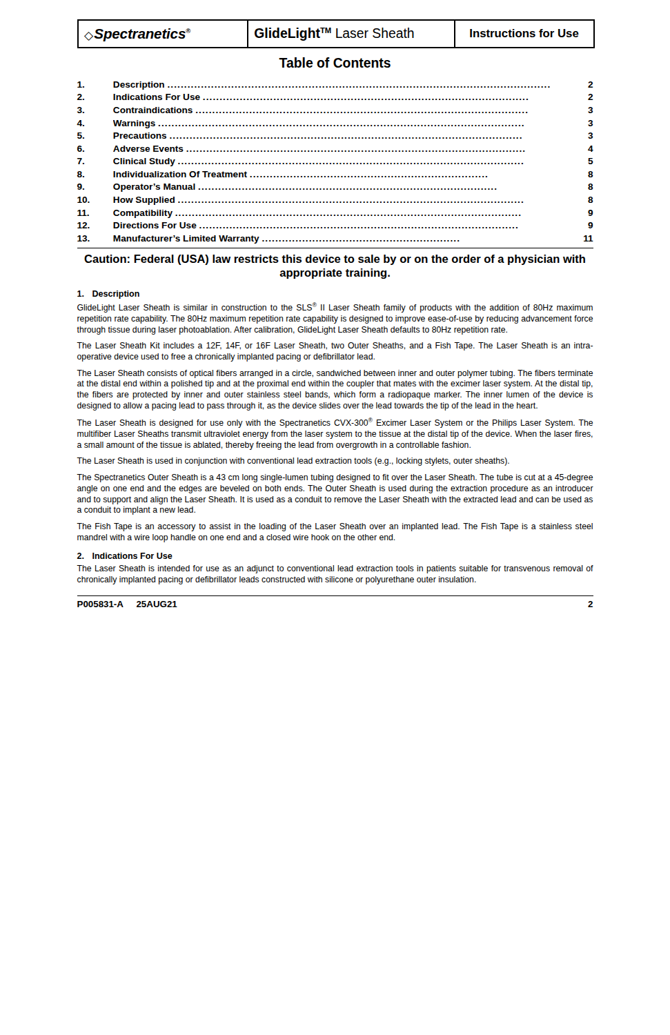◇Spectranetics®
GlideLightTM Laser Sheath
Instructions for Use
Table of Contents
| 1. | Description .................................................................................................................. | 2 |
| 2. | Indications For Use ................................................................................................. | 2 |
| 3. | Contraindications ................................................................................................... | 3 |
| 4. | Warnings ............................................................................................................. | 3 |
| 5. | Precautions ......................................................................................................... | 3 |
| 6. | Adverse Events ..................................................................................................... | 4 |
| 7. | Clinical Study ....................................................................................................... | 5 |
| 8. | Individualization Of Treatment ....................................................................... | 8 |
| 9. | Operator’s Manual ......................................................................................... | 8 |
| 10. | How Supplied ....................................................................................................... | 8 |
| 11. | Compatibility ....................................................................................................... | 9 |
| 12. | Directions For Use ............................................................................................... | 9 |
| 13. | Manufacturer’s Limited Warranty ........................................................... | 11 |
Caution: Federal (USA) law restricts this device to sale by or on the order of a physician with appropriate training.
1. Description
GlideLight Laser Sheath is similar in construction to the SLS® II Laser Sheath family of products with the addition of 80Hz maximum repetition rate capability. The 80Hz maximum repetition rate capability is designed to improve ease-of-use by reducing advancement force through tissue during laser photoablation. After calibration, GlideLight Laser Sheath defaults to 80Hz repetition rate.
The Laser Sheath Kit includes a 12F, 14F, or 16F Laser Sheath, two Outer Sheaths, and a Fish Tape. The Laser Sheath is an intra-operative device used to free a chronically implanted pacing or defibrillator lead.
The Laser Sheath consists of optical fibers arranged in a circle, sandwiched between inner and outer polymer tubing. The fibers terminate at the distal end within a polished tip and at the proximal end within the coupler that mates with the excimer laser system. At the distal tip, the fibers are protected by inner and outer stainless steel bands, which form a radiopaque marker. The inner lumen of the device is designed to allow a pacing lead to pass through it, as the device slides over the lead towards the tip of the lead in the heart.
The Laser Sheath is designed for use only with the Spectranetics CVX-300® Excimer Laser System or the Philips Laser System. The multifiber Laser Sheaths transmit ultraviolet energy from the laser system to the tissue at the distal tip of the device. When the laser fires, a small amount of the tissue is ablated, thereby freeing the lead from overgrowth in a controllable fashion.
The Laser Sheath is used in conjunction with conventional lead extraction tools (e.g., locking stylets, outer sheaths).
The Spectranetics Outer Sheath is a 43 cm long single-lumen tubing designed to fit over the Laser Sheath. The tube is cut at a 45-degree angle on one end and the edges are beveled on both ends. The Outer Sheath is used during the extraction procedure as an introducer and to support and align the Laser Sheath. It is used as a conduit to remove the Laser Sheath with the extracted lead and can be used as a conduit to implant a new lead.
The Fish Tape is an accessory to assist in the loading of the Laser Sheath over an implanted lead. The Fish Tape is a stainless steel mandrel with a wire loop handle on one end and a closed wire hook on the other end.
2. Indications For Use
The Laser Sheath is intended for use as an adjunct to conventional lead extraction tools in patients suitable for transvenous removal of chronically implanted pacing or defibrillator leads constructed with silicone or polyurethane outer insulation.
P005831-A 25AUG21
2